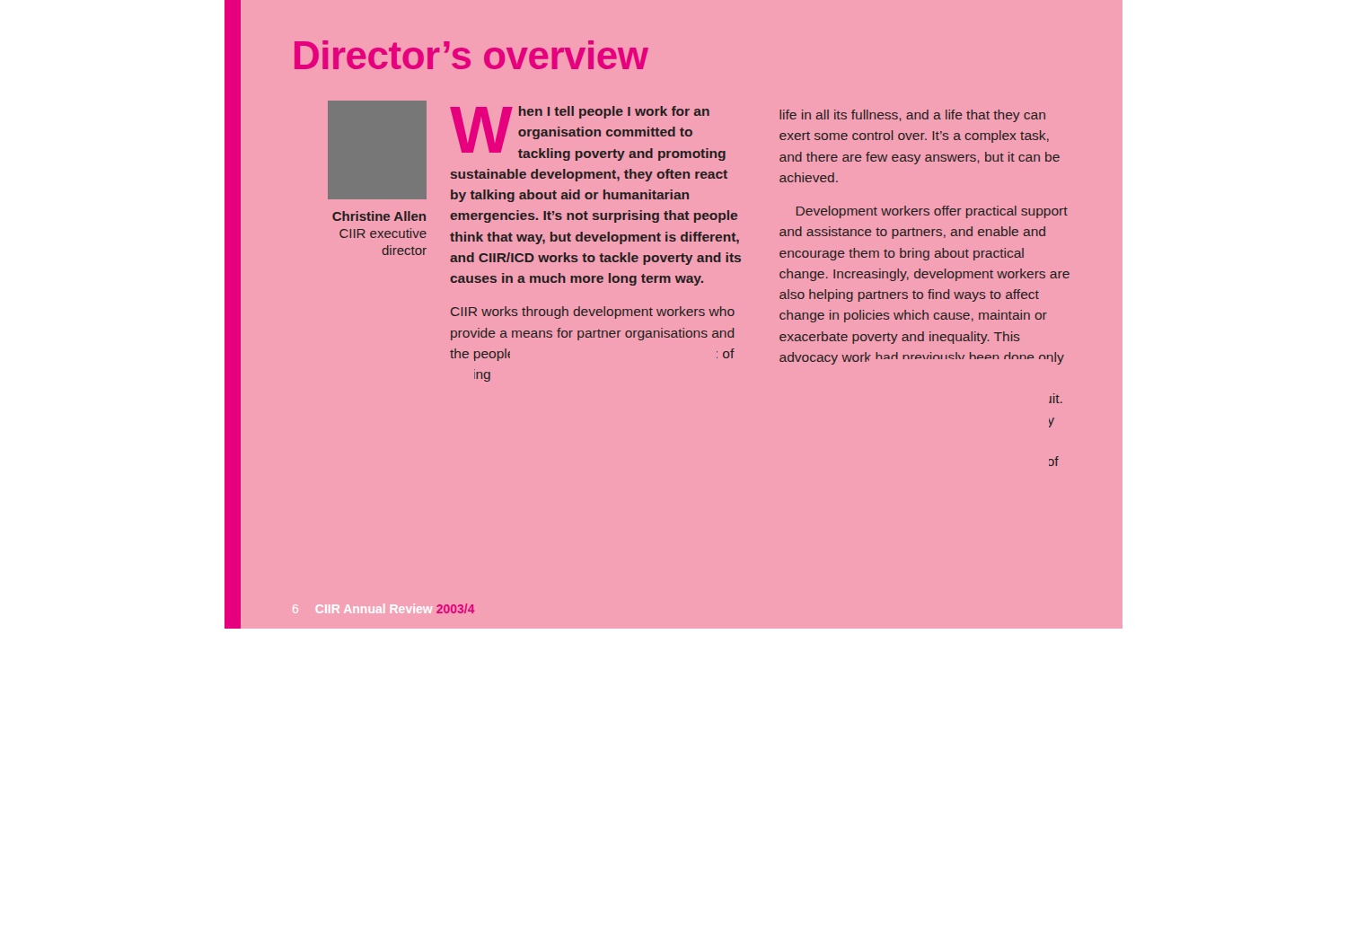Director’s overview
Christine Allen
CIIR executive director
When I tell people I work for an organisation committed to tackling poverty and promoting sustainable development, they often react by talking about aid or humanitarian emergencies. It’s not surprising that people think that way, but development is different, and CIIR/ICD works to tackle poverty and its causes in a much more long term way.
CIIR works through development workers who provide a means for partner organisations and the people they support to fulfil our mission: of having
life in all its fullness, and a life that they can exert some control over. It’s a complex task, and there are few easy answers, but it can be achieved.
Development workers offer practical support and assistance to partners, and enable and encourage them to bring about practical change. Increasingly, development workers are also helping partners to find ways to affect change in policies which cause, maintain or exacerbate poverty and inequality. This advocacy work had previously been done only by CIIR in London, but our process of combining the two approaches is bearing fruit. We see more advocacy being undertaken by partners themselves with support from development workers and the engagement of CIIR/ICD staff. CIIR has continued its international advocacy agenda, but this is rooted in a close partner relationship.
6 CIIR Annual Review 2003/4